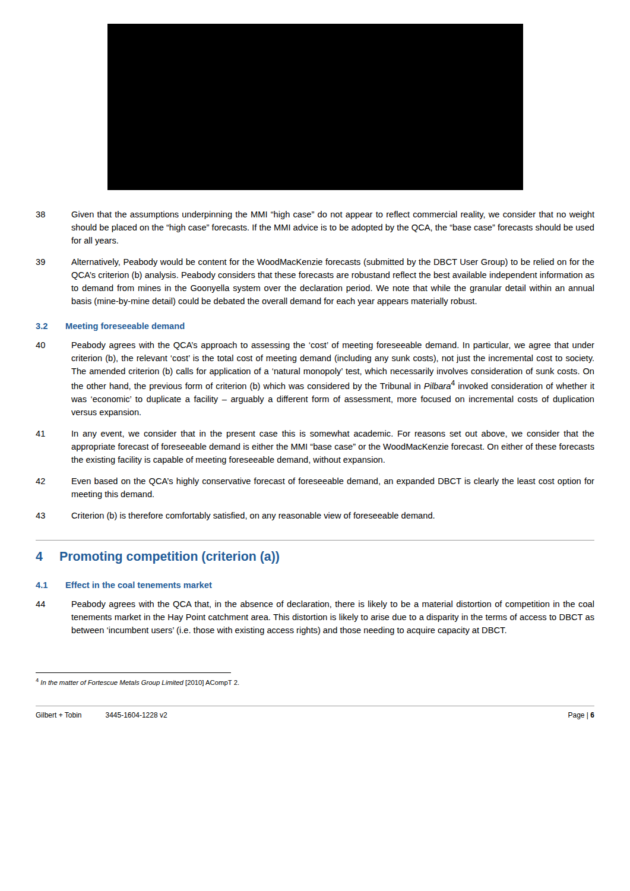38
Given that the assumptions underpinning the MMI “high case” do not appear to reflect commercial reality, we consider that no weight should be placed on the “high case” forecasts. If the MMI advice is to be adopted by the QCA, the “base case” forecasts should be used for all years.
39
Alternatively, Peabody would be content for the WoodMacKenzie forecasts (submitted by the DBCT User Group) to be relied on for the QCA’s criterion (b) analysis. Peabody considers that these forecasts are robustand reflect the best available independent information as to demand from mines in the Goonyella system over the declaration period. We note that while the granular detail within an annual basis (mine-by-mine detail) could be debated the overall demand for each year appears materially robust.
3.2 Meeting foreseeable demand
40
Peabody agrees with the QCA’s approach to assessing the ‘cost’ of meeting foreseeable demand. In particular, we agree that under criterion (b), the relevant ‘cost’ is the total cost of meeting demand (including any sunk costs), not just the incremental cost to society. The amended criterion (b) calls for application of a ‘natural monopoly’ test, which necessarily involves consideration of sunk costs. On the other hand, the previous form of criterion (b) which was considered by the Tribunal in Pilbara4 invoked consideration of whether it was ‘economic’ to duplicate a facility – arguably a different form of assessment, more focused on incremental costs of duplication versus expansion.
41
In any event, we consider that in the present case this is somewhat academic. For reasons set out above, we consider that the appropriate forecast of foreseeable demand is either the MMI “base case” or the WoodMacKenzie forecast. On either of these forecasts the existing facility is capable of meeting foreseeable demand, without expansion.
42
Even based on the QCA’s highly conservative forecast of foreseeable demand, an expanded DBCT is clearly the least cost option for meeting this demand.
43
Criterion (b) is therefore comfortably satisfied, on any reasonable view of foreseeable demand.
4 Promoting competition (criterion (a))
4.1 Effect in the coal tenements market
44
Peabody agrees with the QCA that, in the absence of declaration, there is likely to be a material distortion of competition in the coal tenements market in the Hay Point catchment area. This distortion is likely to arise due to a disparity in the terms of access to DBCT as between ‘incumbent users’ (i.e. those with existing access rights) and those needing to acquire capacity at DBCT.
4 In the matter of Fortescue Metals Group Limited [2010] ACompT 2.
Gilbert + Tobin
3445-1604-1228 v2
Page | 6